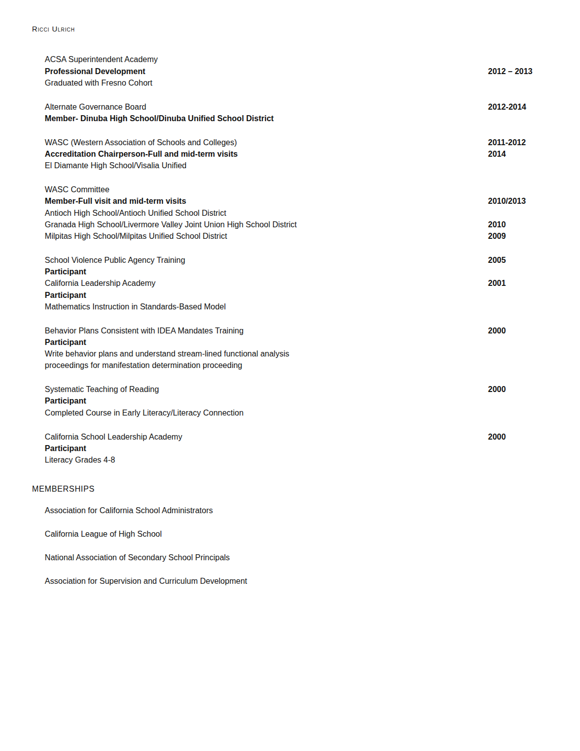Ricci Ulrich
ACSA Superintendent Academy Professional Development Graduated with Fresno Cohort
2012 – 2013
Alternate Governance Board Member- Dinuba High School/Dinuba Unified School District
2012-2014
WASC (Western Association of Schools and Colleges) Accreditation Chairperson-Full and mid-term visits El Diamante High School/Visalia Unified
2011-2012 2014
WASC Committee Member-Full visit and mid-term visits Antioch High School/Antioch Unified School District Granada High School/Livermore Valley Joint Union High School District Milpitas High School/Milpitas Unified School District
2010/2013 2010 2009
School Violence Public Agency Training Participant California Leadership Academy Participant Mathematics Instruction in Standards-Based Model
2005 2001
Behavior Plans Consistent with IDEA Mandates Training Participant Write behavior plans and understand stream-lined functional analysis proceedings for manifestation determination proceeding
2000
Systematic Teaching of Reading Participant Completed Course in Early Literacy/Literacy Connection
2000
California School Leadership Academy Participant Literacy Grades 4-8
2000
MEMBERSHIPS
Association for California School Administrators
California League of High School
National Association of Secondary School Principals
Association for Supervision and Curriculum Development